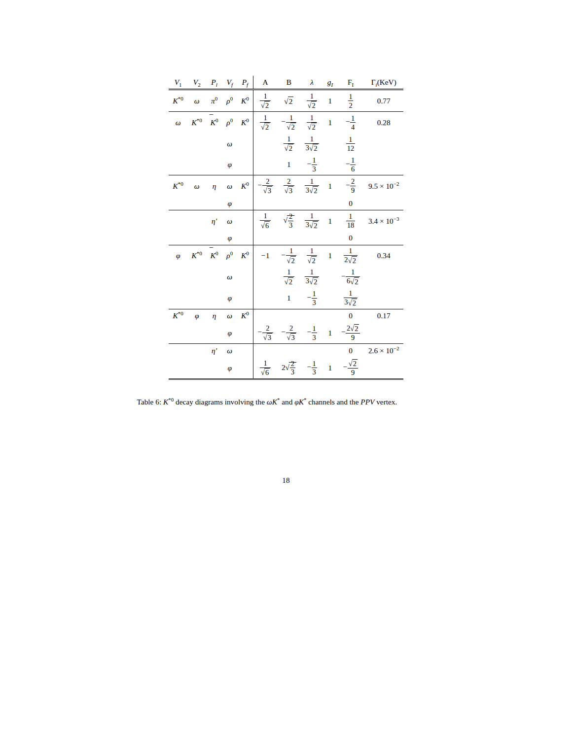| V 1 | V 2 | P l | V f | P f | A | B | λ | g I | F I | Γ i (KeV) |
| --- | --- | --- | --- | --- | --- | --- | --- | --- | --- | --- |
| K *0 | ω | π 0 | ρ 0 | K 0 | 1 √ 2 | √ 2 | 1 √ 2 | 1 | 1 2 | 0.77 |
| ω | K *0 | ̅ K 0 | ρ 0 | K 0 | 1 √ 2 | − 1 √ 2 | 1 √ 2 | 1 | − 1 4 | 0.28 |
| | | | ω | | | 1 √ 2 | 1 3 √ 2 | | 1 12 | |
| | | | φ | | | 1 | − 1 3 | | − 1 6 | |
| K *0 | ω | η | ω | K 0 | − 2 √ 3 | 2 √ 3 | 1 3 √ 2 | 1 | − 2 9 | 9.5 × 10 −2 |
| | | | φ | | | | | | 0 | |
| | | η′ | ω | | 1 √ 6 | √ 2 3 | 1 3 √ 2 | 1 | 1 18 | 3.4 × 10 −3 |
| | | | φ | | | | | | 0 | |
| φ | K *0 | ̅ K 0 | ρ 0 | K 0 | − 1 | − 1 √ 2 | 1 √ 2 | 1 | 1 2 √ 2 | 0.34 |
| | | | ω | | | 1 √ 2 | 1 3 √ 2 | | − 1 6 √ 2 | |
| | | | φ | | | 1 | − 1 3 | | 1 3 √ 2 | |
| K *0 | φ | η | ω | K 0 | | | | | 0 | 0.17 |
| | | | φ | | − 2 √ 3 | − 2 √ 3 | − 1 3 | 1 | − 2 √ 2 9 | |
| | | η′ | ω | | | | | | 0 | 2.6 × 10 −2 |
| | | | φ | | 1 √ 6 | 2 √ 2 3 | − 1 3 | 1 | − √ 2 9 | |
Table 6: K*0 decay diagrams involving the ωK* and φK* channels and the PPV vertex.
18